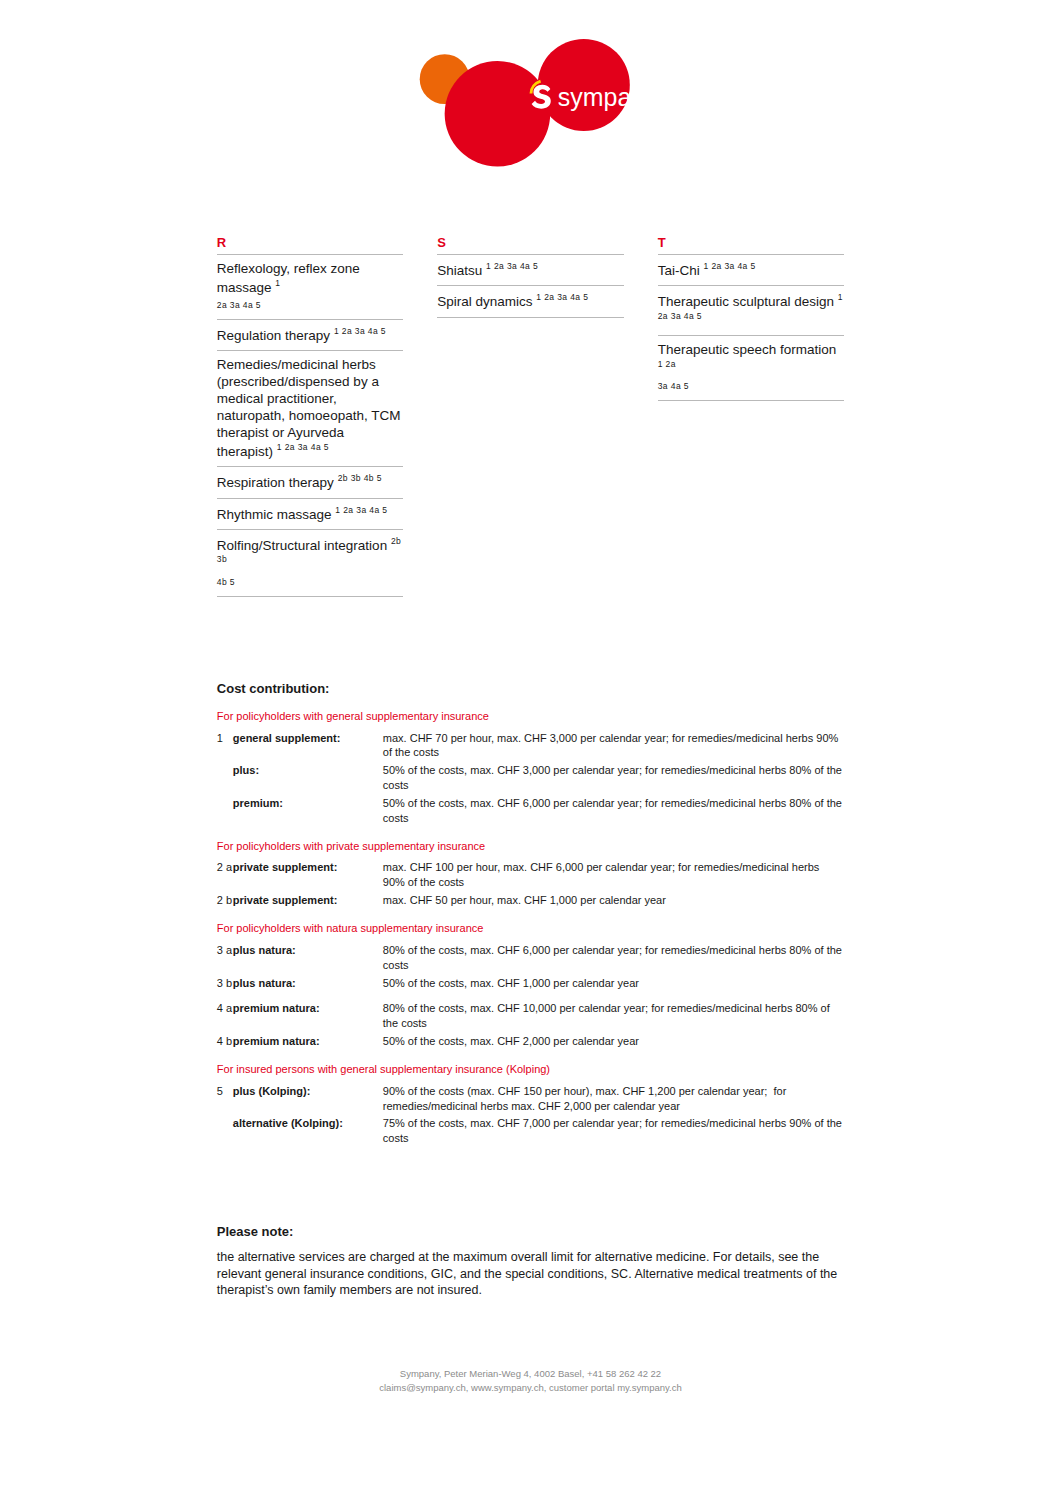sympany
R
Reflexology, reflex zone massage 1
2a 3a 4a 5
Regulation therapy 1 2a 3a 4a 5
Remedies/medicinal herbs (pre­scribed/dispensed by a medical practitioner, naturopath, homoe­opath, TCM therapist or Ayurveda therapist) 1 2a 3a 4a 5
Respiration therapy 2b 3b 4b 5
Rhythmic massage 1 2a 3a 4a 5
Rolfing/Structural integration 2b 3b
4b 5
S
Shiatsu 1 2a 3a 4a 5
Spiral dynamics 1 2a 3a 4a 5
T
Tai-Chi 1 2a 3a 4a 5
Therapeutic sculptural design 1 2a 3a 4a 5
Therapeutic speech formation 1 2a
3a 4a 5
Cost contribution:
For policyholders with general supplementary insurance
| 1 | general supplement: | max. CHF 70 per hour, max. CHF 3,000 per calendar year; for remedies/medicinal herbs 90% of the costs |
| | plus: | 50% of the costs, max. CHF 3,000 per calendar year; for remedies/medicinal herbs 80% of the costs |
| | premium: | 50% of the costs, max. CHF 6,000 per calendar year; for remedies/medicinal herbs 80% of the costs |
For policyholders with private supplementary insurance
| 2 a | private supplement: | max. CHF 100 per hour, max. CHF 6,000 per calendar year; for remedies/medicinal herbs 90% of the costs |
| 2 b | private supplement: | max. CHF 50 per hour, max. CHF 1,000 per calendar year |
For policyholders with natura supplementary insurance
| 3 a | plus natura: | 80% of the costs, max. CHF 6,000 per calendar year; for remedies/medicinal herbs 80% of the costs |
| 3 b | plus natura: | 50% of the costs, max. CHF 1,000 per calendar year |
| 4 a | premium natura: | 80% of the costs, max. CHF 10,000 per calendar year; for remedies/medicinal herbs 80% of the costs |
| 4 b | premium natura: | 50% of the costs, max. CHF 2,000 per calendar year |
For insured persons with general supplementary insurance (Kolping)
| 5 | plus (Kolping): | 90% of the costs (max. CHF 150 per hour), max. CHF 1,200 per calendar year; for remedies/medicinal herbs max. CHF 2,000 per calendar year |
| | alternative (Kolping): | 75% of the costs, max. CHF 7,000 per calendar year; for remedies/medicinal herbs 90% of the costs |
Please note:
the alternative services are charged at the maximum overall limit for alternative medicine. For details, see the rele­vant general insurance conditions, GIC, and the special conditions, SC. Alternative medical treatments of the therapist’s own family members are not insured.
Sympany, Peter Merian-Weg 4, 4002 Basel, +41 58 262 42 22
claims@sympany.ch, www.sympany.ch, customer portal my.sympany.ch